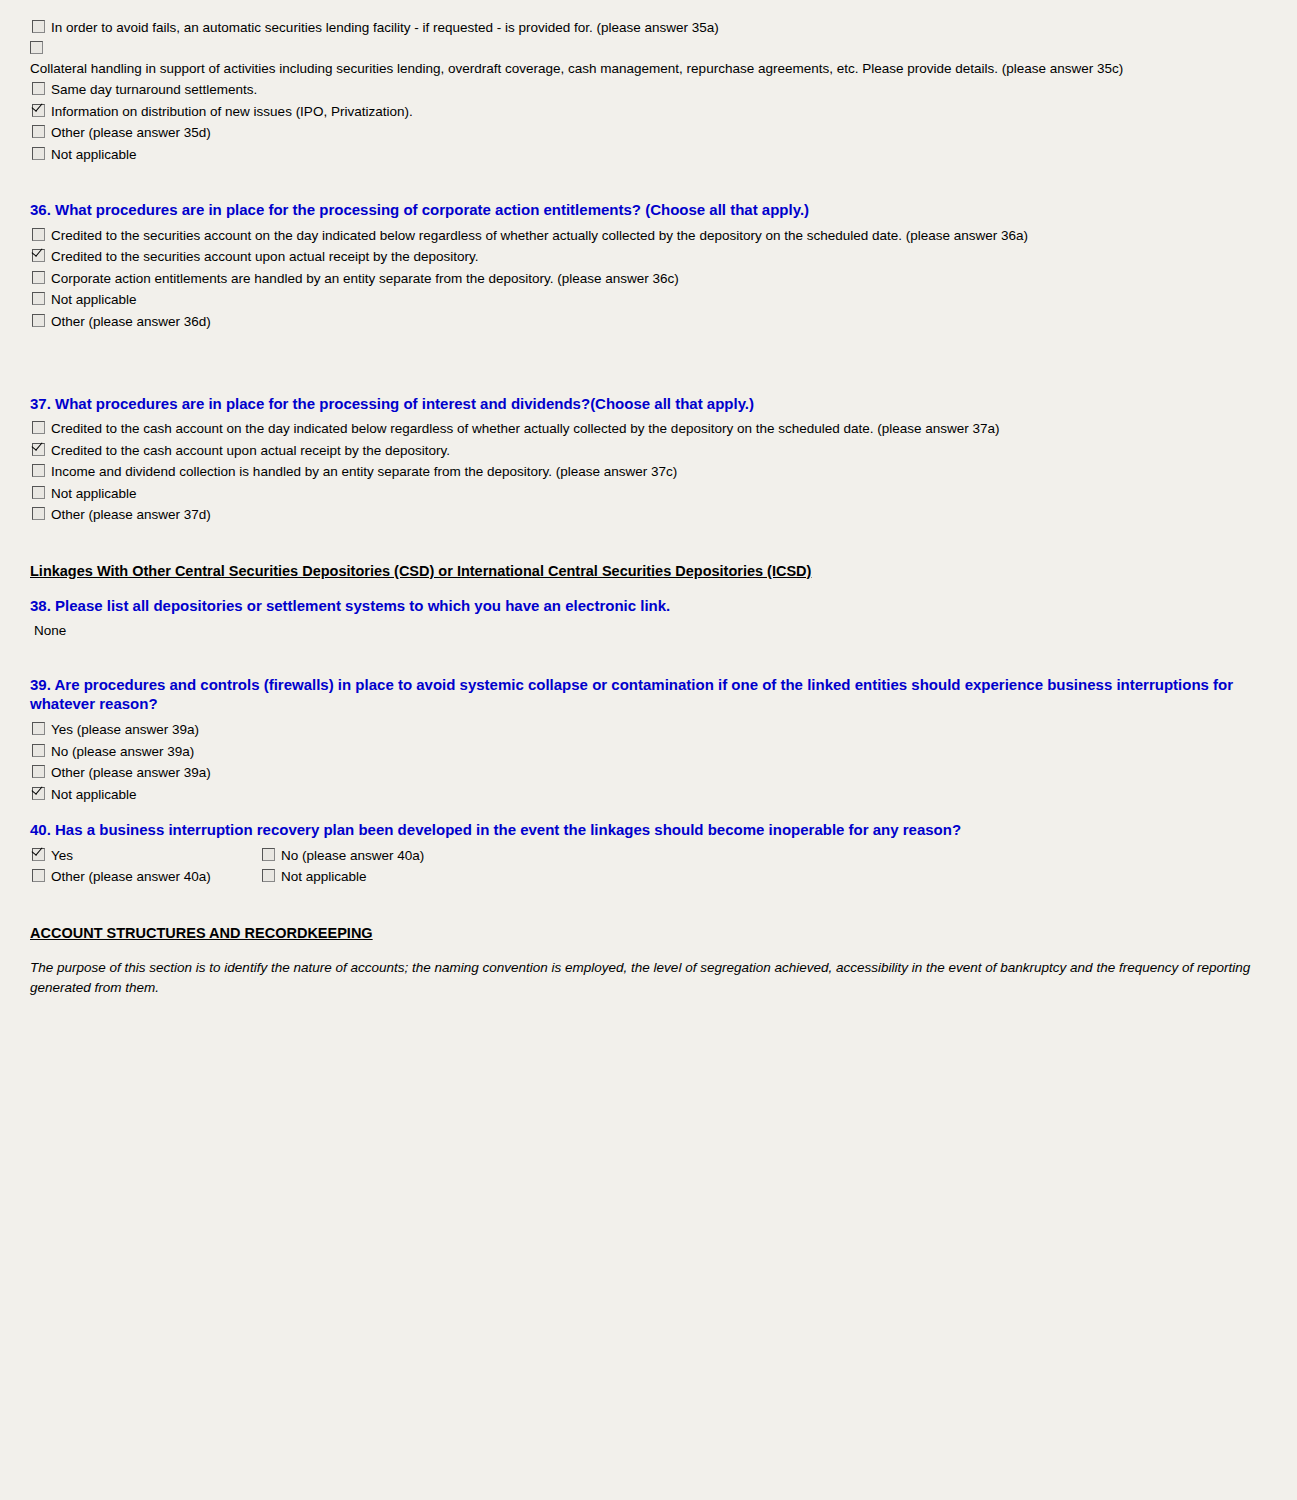In order to avoid fails, an automatic securities lending facility - if requested - is provided for. (please answer 35a)
Collateral handling in support of activities including securities lending, overdraft coverage, cash management, repurchase agreements, etc. Please provide details. (please answer 35c)
Same day turnaround settlements.
Information on distribution of new issues (IPO, Privatization).
Other (please answer 35d)
Not applicable
36. What procedures are in place for the processing of corporate action entitlements? (Choose all that apply.)
Credited to the securities account on the day indicated below regardless of whether actually collected by the depository on the scheduled date. (please answer 36a)
Credited to the securities account upon actual receipt by the depository.
Corporate action entitlements are handled by an entity separate from the depository. (please answer 36c)
Not applicable
Other (please answer 36d)
37. What procedures are in place for the processing of interest and dividends?(Choose all that apply.)
Credited to the cash account on the day indicated below regardless of whether actually collected by the depository on the scheduled date. (please answer 37a)
Credited to the cash account upon actual receipt by the depository.
Income and dividend collection is handled by an entity separate from the depository. (please answer 37c)
Not applicable
Other (please answer 37d)
Linkages With Other Central Securities Depositories (CSD) or International Central Securities Depositories (ICSD)
38. Please list all depositories or settlement systems to which you have an electronic link.
None
39. Are procedures and controls (firewalls) in place to avoid systemic collapse or contamination if one of the linked entities should experience business interruptions for whatever reason?
Yes (please answer 39a)
No (please answer 39a)
Other (please answer 39a)
Not applicable
40. Has a business interruption recovery plan been developed in the event the linkages should become inoperable for any reason?
Yes
Other (please answer 40a)
No (please answer 40a)
Not applicable
ACCOUNT STRUCTURES AND RECORDKEEPING
The purpose of this section is to identify the nature of accounts; the naming convention is employed, the level of segregation achieved, accessibility in the event of bankruptcy and the frequency of reporting generated from them.